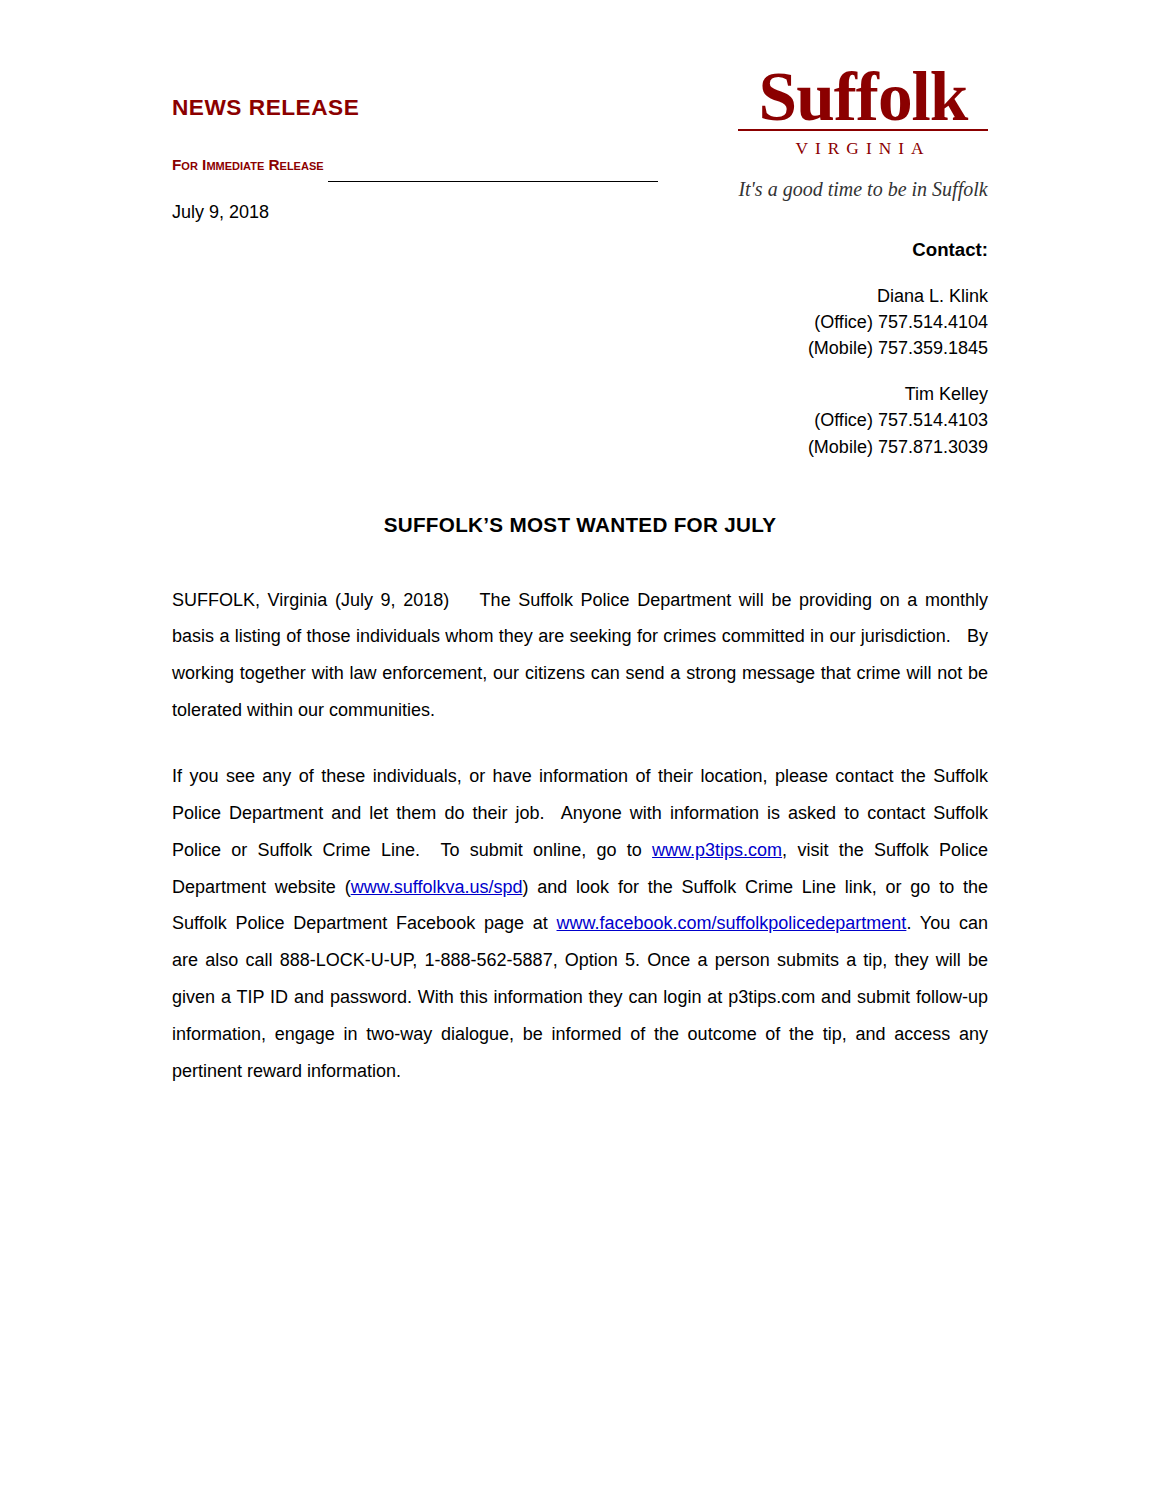Suffolk
VIRGINIA
It's a good time to be in Suffolk
NEWS RELEASE
For Immediate Release
July 9, 2018
Contact:
Diana L. Klink
(Office) 757.514.4104
(Mobile) 757.359.1845
Tim Kelley
(Office) 757.514.4103
(Mobile) 757.871.3039
SUFFOLK’S MOST WANTED FOR JULY
SUFFOLK, Virginia (July 9, 2018) The Suffolk Police Department will be providing on a monthly basis a listing of those individuals whom they are seeking for crimes committed in our jurisdiction. By working together with law enforcement, our citizens can send a strong message that crime will not be tolerated within our communities.
If you see any of these individuals, or have information of their location, please contact the Suffolk Police Department and let them do their job. Anyone with information is asked to contact Suffolk Police or Suffolk Crime Line. To submit online, go to www.p3tips.com, visit the Suffolk Police Department website (www.suffolkva.us/spd) and look for the Suffolk Crime Line link, or go to the Suffolk Police Department Facebook page at www.facebook.com/suffolkpolicedepartment. You can are also call 888-LOCK-U-UP, 1-888-562-5887, Option 5. Once a person submits a tip, they will be given a TIP ID and password. With this information they can login at p3tips.com and submit follow-up information, engage in two-way dialogue, be informed of the outcome of the tip, and access any pertinent reward information.